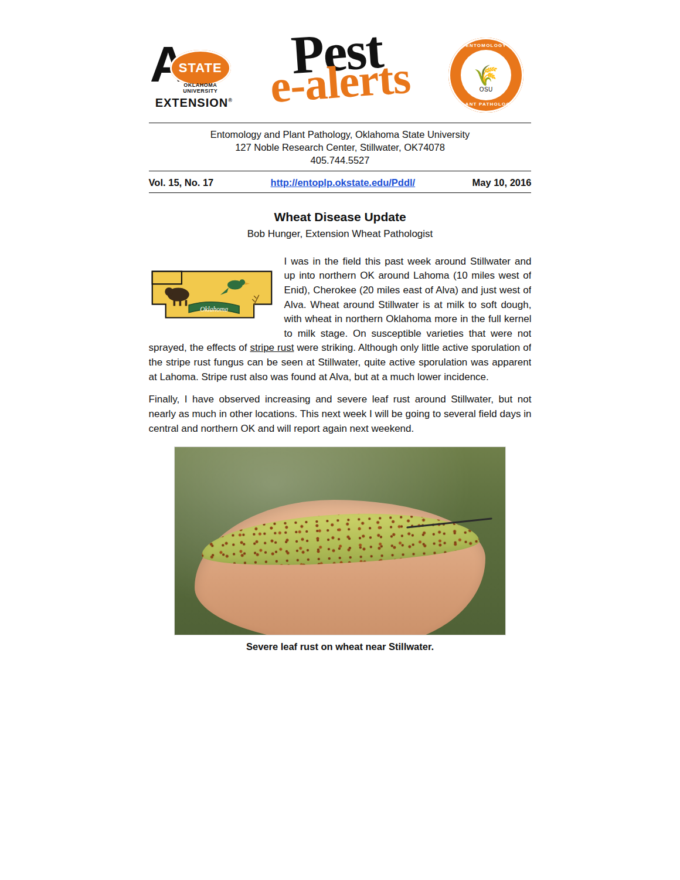A
STATE
OKLAHOMA
UNIVERSITY
EXTENSION®
Pest
e-alerts
Entomology
🦋
🌾
OSU
Plant Pathology
Entomology and Plant Pathology, Oklahoma State University
127 Noble Research Center, Stillwater, OK74078
405.744.5527
Vol. 15, No. 17
http://entoplp.okstate.edu/Pddl/
May 10, 2016
Wheat Disease Update
Bob Hunger, Extension Wheat Pathologist
Oklahoma
I was in the field this past week around Stillwater and up into northern OK around Lahoma (10 miles west of Enid), Cherokee (20 miles east of Alva) and just west of Alva. Wheat around Stillwater is at milk to soft dough, with wheat in northern Oklahoma more in the full kernel to milk stage. On susceptible varieties that were not sprayed, the effects of stripe rust were striking. Although only little active sporulation of the stripe rust fungus can be seen at Stillwater, quite active sporulation was apparent at Lahoma. Stripe rust also was found at Alva, but at a much lower incidence.
Finally, I have observed increasing and severe leaf rust around Stillwater, but not nearly as much in other locations. This next week I will be going to several field days in central and northern OK and will report again next weekend.
Severe leaf rust on wheat near Stillwater.